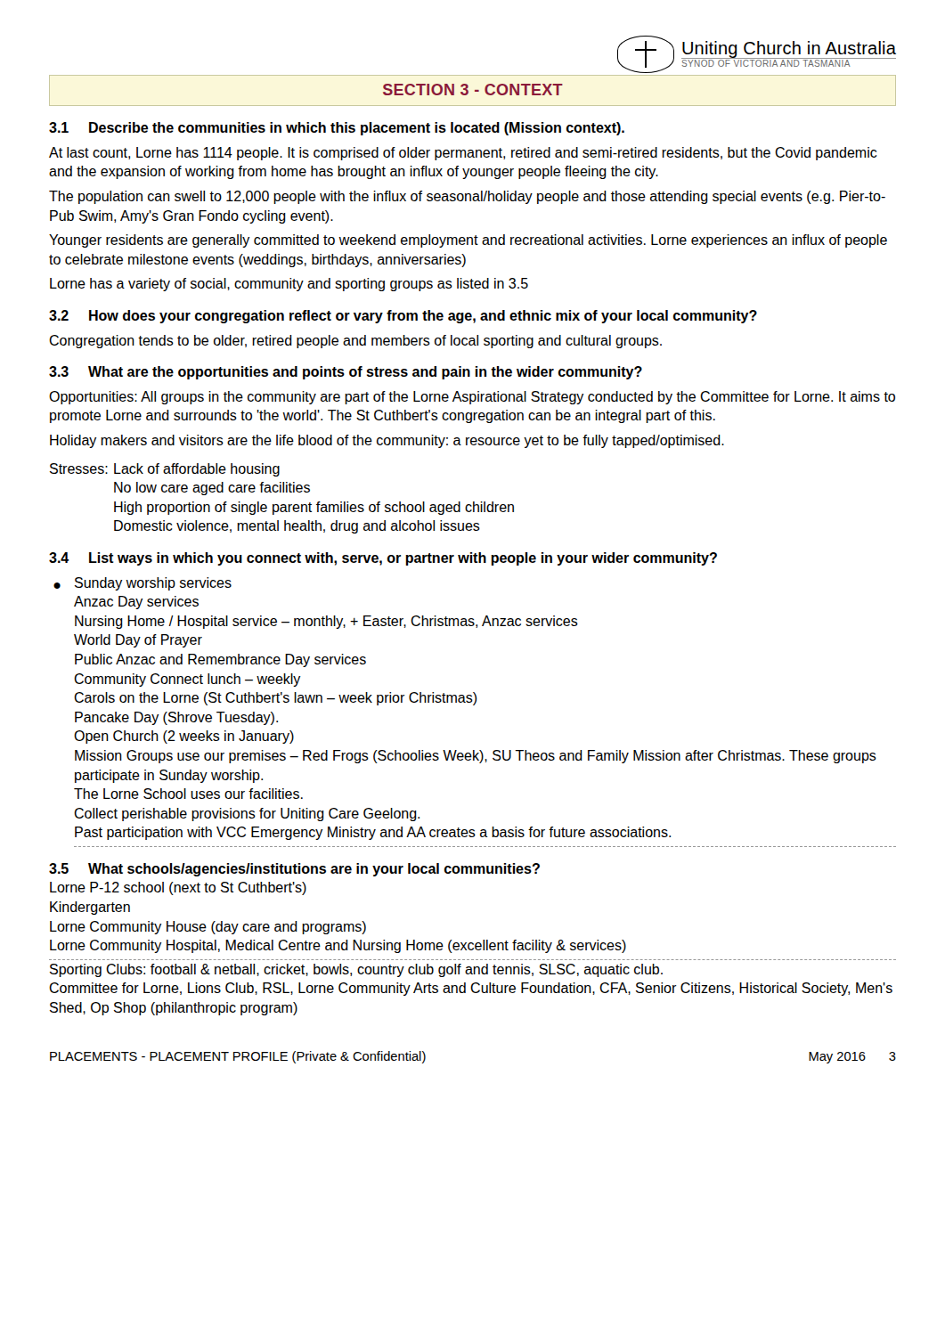Uniting Church in Australia
SYNOD OF VICTORIA AND TASMANIA
SECTION 3 - CONTEXT
3.1
Describe the communities in which this placement is located (Mission context).
At last count, Lorne has 1114 people. It is comprised of older permanent, retired and semi-retired residents, but the Covid pandemic and the expansion of working from home has brought an influx of younger people fleeing the city.
The population can swell to 12,000 people with the influx of seasonal/holiday people and those attending special events (e.g. Pier-to-Pub Swim, Amy's Gran Fondo cycling event).
Younger residents are generally committed to weekend employment and recreational activities. Lorne experiences an influx of people to celebrate milestone events (weddings, birthdays, anniversaries)
Lorne has a variety of social, community and sporting groups as listed in 3.5
3.2
How does your congregation reflect or vary from the age, and ethnic mix of your local community?
Congregation tends to be older, retired people and members of local sporting and cultural groups.
3.3
What are the opportunities and points of stress and pain in the wider community?
Opportunities: All groups in the community are part of the Lorne Aspirational Strategy conducted by the Committee for Lorne. It aims to promote Lorne and surrounds to 'the world'. The St Cuthbert's congregation can be an integral part of this.
Holiday makers and visitors are the life blood of the community: a resource yet to be fully tapped/optimised.
Stresses: Lack of affordable housing
No low care aged care facilities
High proportion of single parent families of school aged children
Domestic violence, mental health, drug and alcohol issues
3.4
List ways in which you connect with, serve, or partner with people in your wider community?
●
Sunday worship services
Anzac Day services
Nursing Home / Hospital service – monthly, + Easter, Christmas, Anzac services
World Day of Prayer
Public Anzac and Remembrance Day services
Community Connect lunch – weekly
Carols on the Lorne (St Cuthbert's lawn – week prior Christmas)
Pancake Day (Shrove Tuesday).
Open Church (2 weeks in January)
Mission Groups use our premises – Red Frogs (Schoolies Week), SU Theos and Family Mission after Christmas. These groups participate in Sunday worship.
The Lorne School uses our facilities.
Collect perishable provisions for Uniting Care Geelong.
Past participation with VCC Emergency Ministry and AA creates a basis for future associations.
3.5
What schools/agencies/institutions are in your local communities?
Lorne P-12 school (next to St Cuthbert's)
Kindergarten
Lorne Community House (day care and programs)
Lorne Community Hospital, Medical Centre and Nursing Home (excellent facility & services)
Sporting Clubs: football & netball, cricket, bowls, country club golf and tennis, SLSC, aquatic club.
Committee for Lorne, Lions Club, RSL, Lorne Community Arts and Culture Foundation, CFA, Senior Citizens, Historical Society, Men's Shed, Op Shop (philanthropic program)
PLACEMENTS - PLACEMENT PROFILE (Private & Confidential)
May 2016 3